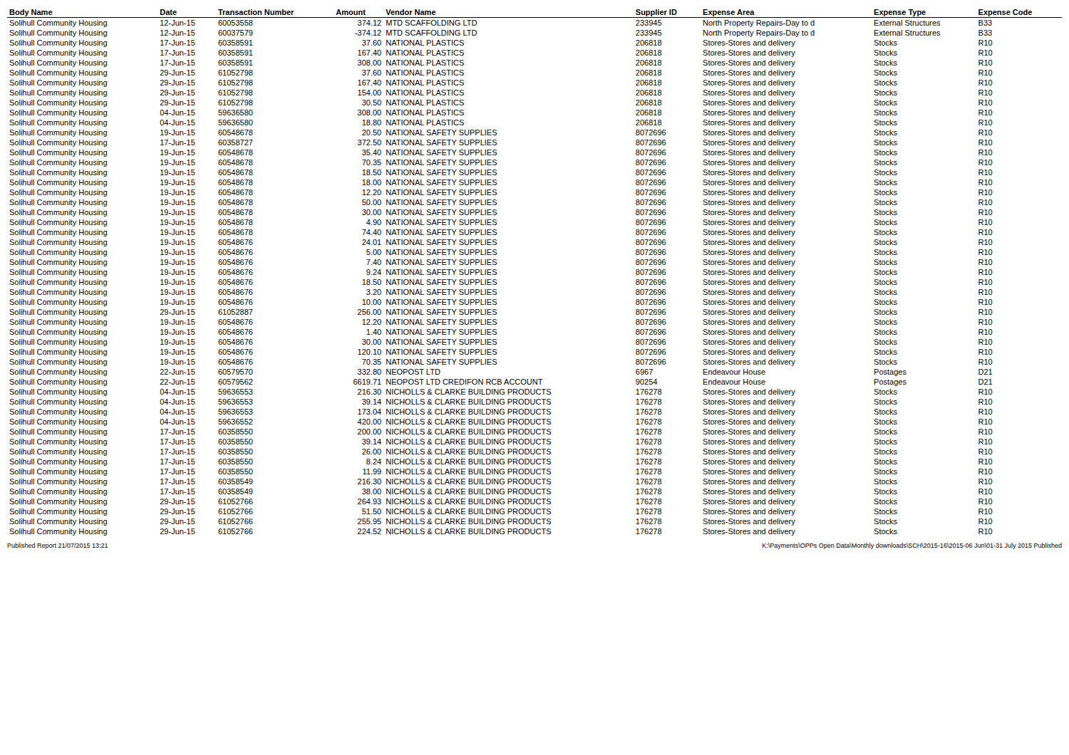| Body Name | Date | Transaction Number | Amount | Vendor Name | Supplier ID | Expense Area | Expense Type | Expense Code |
| --- | --- | --- | --- | --- | --- | --- | --- | --- |
| Solihull Community Housing | 12-Jun-15 | 60053558 | 374.12 | MTD SCAFFOLDING LTD | 233945 | North Property Repairs-Day to d | External Structures | B33 |
| Solihull Community Housing | 12-Jun-15 | 60037579 | -374.12 | MTD SCAFFOLDING LTD | 233945 | North Property Repairs-Day to d | External Structures | B33 |
| Solihull Community Housing | 17-Jun-15 | 60358591 | 37.60 | NATIONAL PLASTICS | 206818 | Stores-Stores and delivery | Stocks | R10 |
| Solihull Community Housing | 17-Jun-15 | 60358591 | 167.40 | NATIONAL PLASTICS | 206818 | Stores-Stores and delivery | Stocks | R10 |
| Solihull Community Housing | 17-Jun-15 | 60358591 | 308.00 | NATIONAL PLASTICS | 206818 | Stores-Stores and delivery | Stocks | R10 |
| Solihull Community Housing | 29-Jun-15 | 61052798 | 37.60 | NATIONAL PLASTICS | 206818 | Stores-Stores and delivery | Stocks | R10 |
| Solihull Community Housing | 29-Jun-15 | 61052798 | 167.40 | NATIONAL PLASTICS | 206818 | Stores-Stores and delivery | Stocks | R10 |
| Solihull Community Housing | 29-Jun-15 | 61052798 | 154.00 | NATIONAL PLASTICS | 206818 | Stores-Stores and delivery | Stocks | R10 |
| Solihull Community Housing | 29-Jun-15 | 61052798 | 30.50 | NATIONAL PLASTICS | 206818 | Stores-Stores and delivery | Stocks | R10 |
| Solihull Community Housing | 04-Jun-15 | 59636580 | 308.00 | NATIONAL PLASTICS | 206818 | Stores-Stores and delivery | Stocks | R10 |
| Solihull Community Housing | 04-Jun-15 | 59636580 | 18.80 | NATIONAL PLASTICS | 206818 | Stores-Stores and delivery | Stocks | R10 |
| Solihull Community Housing | 19-Jun-15 | 60548678 | 20.50 | NATIONAL SAFETY SUPPLIES | 8072696 | Stores-Stores and delivery | Stocks | R10 |
| Solihull Community Housing | 17-Jun-15 | 60358727 | 372.50 | NATIONAL SAFETY SUPPLIES | 8072696 | Stores-Stores and delivery | Stocks | R10 |
| Solihull Community Housing | 19-Jun-15 | 60548678 | 35.40 | NATIONAL SAFETY SUPPLIES | 8072696 | Stores-Stores and delivery | Stocks | R10 |
| Solihull Community Housing | 19-Jun-15 | 60548678 | 70.35 | NATIONAL SAFETY SUPPLIES | 8072696 | Stores-Stores and delivery | Stocks | R10 |
| Solihull Community Housing | 19-Jun-15 | 60548678 | 18.50 | NATIONAL SAFETY SUPPLIES | 8072696 | Stores-Stores and delivery | Stocks | R10 |
| Solihull Community Housing | 19-Jun-15 | 60548678 | 18.00 | NATIONAL SAFETY SUPPLIES | 8072696 | Stores-Stores and delivery | Stocks | R10 |
| Solihull Community Housing | 19-Jun-15 | 60548678 | 12.20 | NATIONAL SAFETY SUPPLIES | 8072696 | Stores-Stores and delivery | Stocks | R10 |
| Solihull Community Housing | 19-Jun-15 | 60548678 | 50.00 | NATIONAL SAFETY SUPPLIES | 8072696 | Stores-Stores and delivery | Stocks | R10 |
| Solihull Community Housing | 19-Jun-15 | 60548678 | 30.00 | NATIONAL SAFETY SUPPLIES | 8072696 | Stores-Stores and delivery | Stocks | R10 |
| Solihull Community Housing | 19-Jun-15 | 60548678 | 4.90 | NATIONAL SAFETY SUPPLIES | 8072696 | Stores-Stores and delivery | Stocks | R10 |
| Solihull Community Housing | 19-Jun-15 | 60548678 | 74.40 | NATIONAL SAFETY SUPPLIES | 8072696 | Stores-Stores and delivery | Stocks | R10 |
| Solihull Community Housing | 19-Jun-15 | 60548676 | 24.01 | NATIONAL SAFETY SUPPLIES | 8072696 | Stores-Stores and delivery | Stocks | R10 |
| Solihull Community Housing | 19-Jun-15 | 60548676 | 5.00 | NATIONAL SAFETY SUPPLIES | 8072696 | Stores-Stores and delivery | Stocks | R10 |
| Solihull Community Housing | 19-Jun-15 | 60548676 | 7.40 | NATIONAL SAFETY SUPPLIES | 8072696 | Stores-Stores and delivery | Stocks | R10 |
| Solihull Community Housing | 19-Jun-15 | 60548676 | 9.24 | NATIONAL SAFETY SUPPLIES | 8072696 | Stores-Stores and delivery | Stocks | R10 |
| Solihull Community Housing | 19-Jun-15 | 60548676 | 18.50 | NATIONAL SAFETY SUPPLIES | 8072696 | Stores-Stores and delivery | Stocks | R10 |
| Solihull Community Housing | 19-Jun-15 | 60548676 | 3.20 | NATIONAL SAFETY SUPPLIES | 8072696 | Stores-Stores and delivery | Stocks | R10 |
| Solihull Community Housing | 19-Jun-15 | 60548676 | 10.00 | NATIONAL SAFETY SUPPLIES | 8072696 | Stores-Stores and delivery | Stocks | R10 |
| Solihull Community Housing | 29-Jun-15 | 61052887 | 256.00 | NATIONAL SAFETY SUPPLIES | 8072696 | Stores-Stores and delivery | Stocks | R10 |
| Solihull Community Housing | 19-Jun-15 | 60548676 | 12.20 | NATIONAL SAFETY SUPPLIES | 8072696 | Stores-Stores and delivery | Stocks | R10 |
| Solihull Community Housing | 19-Jun-15 | 60548676 | 1.40 | NATIONAL SAFETY SUPPLIES | 8072696 | Stores-Stores and delivery | Stocks | R10 |
| Solihull Community Housing | 19-Jun-15 | 60548676 | 30.00 | NATIONAL SAFETY SUPPLIES | 8072696 | Stores-Stores and delivery | Stocks | R10 |
| Solihull Community Housing | 19-Jun-15 | 60548676 | 120.10 | NATIONAL SAFETY SUPPLIES | 8072696 | Stores-Stores and delivery | Stocks | R10 |
| Solihull Community Housing | 19-Jun-15 | 60548676 | 70.35 | NATIONAL SAFETY SUPPLIES | 8072696 | Stores-Stores and delivery | Stocks | R10 |
| Solihull Community Housing | 22-Jun-15 | 60579570 | 332.80 | NEOPOST LTD | 6967 | Endeavour House | Postages | D21 |
| Solihull Community Housing | 22-Jun-15 | 60579562 | 6619.71 | NEOPOST LTD CREDIFON RCB ACCOUNT | 90254 | Endeavour House | Postages | D21 |
| Solihull Community Housing | 04-Jun-15 | 59636553 | 216.30 | NICHOLLS & CLARKE BUILDING PRODUCTS | 176278 | Stores-Stores and delivery | Stocks | R10 |
| Solihull Community Housing | 04-Jun-15 | 59636553 | 39.14 | NICHOLLS & CLARKE BUILDING PRODUCTS | 176278 | Stores-Stores and delivery | Stocks | R10 |
| Solihull Community Housing | 04-Jun-15 | 59636553 | 173.04 | NICHOLLS & CLARKE BUILDING PRODUCTS | 176278 | Stores-Stores and delivery | Stocks | R10 |
| Solihull Community Housing | 04-Jun-15 | 59636552 | 420.00 | NICHOLLS & CLARKE BUILDING PRODUCTS | 176278 | Stores-Stores and delivery | Stocks | R10 |
| Solihull Community Housing | 17-Jun-15 | 60358550 | 200.00 | NICHOLLS & CLARKE BUILDING PRODUCTS | 176278 | Stores-Stores and delivery | Stocks | R10 |
| Solihull Community Housing | 17-Jun-15 | 60358550 | 39.14 | NICHOLLS & CLARKE BUILDING PRODUCTS | 176278 | Stores-Stores and delivery | Stocks | R10 |
| Solihull Community Housing | 17-Jun-15 | 60358550 | 26.00 | NICHOLLS & CLARKE BUILDING PRODUCTS | 176278 | Stores-Stores and delivery | Stocks | R10 |
| Solihull Community Housing | 17-Jun-15 | 60358550 | 8.24 | NICHOLLS & CLARKE BUILDING PRODUCTS | 176278 | Stores-Stores and delivery | Stocks | R10 |
| Solihull Community Housing | 17-Jun-15 | 60358550 | 11.99 | NICHOLLS & CLARKE BUILDING PRODUCTS | 176278 | Stores-Stores and delivery | Stocks | R10 |
| Solihull Community Housing | 17-Jun-15 | 60358549 | 216.30 | NICHOLLS & CLARKE BUILDING PRODUCTS | 176278 | Stores-Stores and delivery | Stocks | R10 |
| Solihull Community Housing | 17-Jun-15 | 60358549 | 38.00 | NICHOLLS & CLARKE BUILDING PRODUCTS | 176278 | Stores-Stores and delivery | Stocks | R10 |
| Solihull Community Housing | 29-Jun-15 | 61052766 | 264.93 | NICHOLLS & CLARKE BUILDING PRODUCTS | 176278 | Stores-Stores and delivery | Stocks | R10 |
| Solihull Community Housing | 29-Jun-15 | 61052766 | 51.50 | NICHOLLS & CLARKE BUILDING PRODUCTS | 176278 | Stores-Stores and delivery | Stocks | R10 |
| Solihull Community Housing | 29-Jun-15 | 61052766 | 255.95 | NICHOLLS & CLARKE BUILDING PRODUCTS | 176278 | Stores-Stores and delivery | Stocks | R10 |
| Solihull Community Housing | 29-Jun-15 | 61052766 | 224.52 | NICHOLLS & CLARKE BUILDING PRODUCTS | 176278 | Stores-Stores and delivery | Stocks | R10 |
Published Report 21/07/2015 13:21 K:\Payments\OPPs Open Data\Monthly downloads\SCH\2015-16\2015-06 Jun\01-31 July 2015 Published